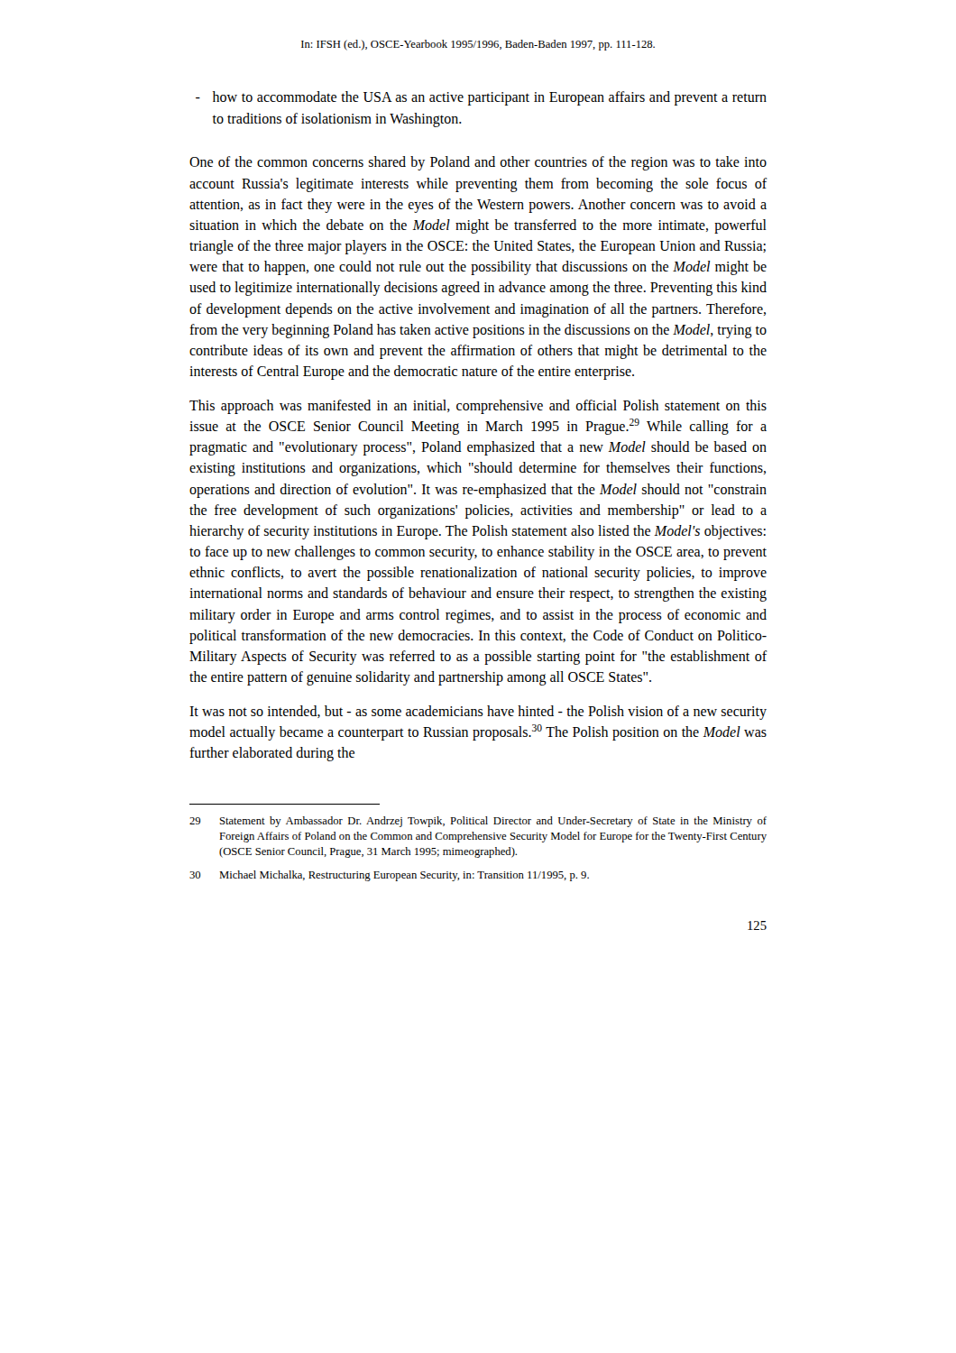In: IFSH (ed.), OSCE-Yearbook 1995/1996, Baden-Baden 1997, pp. 111-128.
how to accommodate the USA as an active participant in European affairs and prevent a return to traditions of isolationism in Washington.
One of the common concerns shared by Poland and other countries of the region was to take into account Russia's legitimate interests while preventing them from becoming the sole focus of attention, as in fact they were in the eyes of the Western powers. Another concern was to avoid a situation in which the debate on the Model might be transferred to the more intimate, powerful triangle of the three major players in the OSCE: the United States, the European Union and Russia; were that to happen, one could not rule out the possibility that discussions on the Model might be used to legitimize internationally decisions agreed in advance among the three. Preventing this kind of development depends on the active involvement and imagination of all the partners. Therefore, from the very beginning Poland has taken active positions in the discussions on the Model, trying to contribute ideas of its own and prevent the affirmation of others that might be detrimental to the interests of Central Europe and the democratic nature of the entire enterprise.
This approach was manifested in an initial, comprehensive and official Polish statement on this issue at the OSCE Senior Council Meeting in March 1995 in Prague.29 While calling for a pragmatic and "evolutionary process", Poland emphasized that a new Model should be based on existing institutions and organizations, which "should determine for themselves their functions, operations and direction of evolution". It was re-emphasized that the Model should not "constrain the free development of such organizations' policies, activities and membership" or lead to a hierarchy of security institutions in Europe. The Polish statement also listed the Model's objectives: to face up to new challenges to common security, to enhance stability in the OSCE area, to prevent ethnic conflicts, to avert the possible renationalization of national security policies, to improve international norms and standards of behaviour and ensure their respect, to strengthen the existing military order in Europe and arms control regimes, and to assist in the process of economic and political transformation of the new democracies. In this context, the Code of Conduct on Politico-Military Aspects of Security was referred to as a possible starting point for "the establishment of the entire pattern of genuine solidarity and partnership among all OSCE States".
It was not so intended, but - as some academicians have hinted - the Polish vision of a new security model actually became a counterpart to Russian proposals.30 The Polish position on the Model was further elaborated during the
29 Statement by Ambassador Dr. Andrzej Towpik, Political Director and Under-Secretary of State in the Ministry of Foreign Affairs of Poland on the Common and Comprehensive Security Model for Europe for the Twenty-First Century (OSCE Senior Council, Prague, 31 March 1995; mimeographed).
30 Michael Michalka, Restructuring European Security, in: Transition 11/1995, p. 9.
125